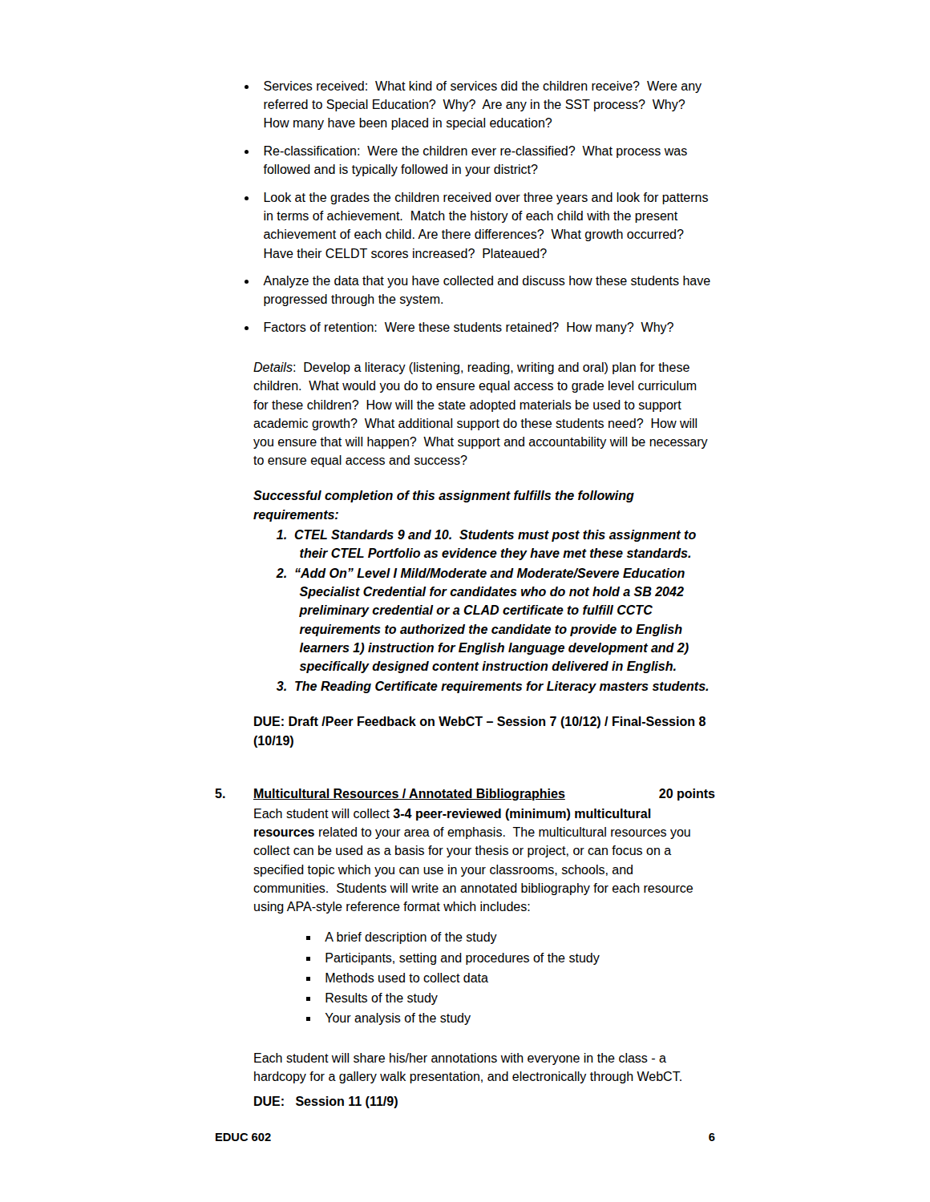Services received: What kind of services did the children receive? Were any referred to Special Education? Why? Are any in the SST process? Why? How many have been placed in special education?
Re-classification: Were the children ever re-classified? What process was followed and is typically followed in your district?
Look at the grades the children received over three years and look for patterns in terms of achievement. Match the history of each child with the present achievement of each child. Are there differences? What growth occurred? Have their CELDT scores increased? Plateaued?
Analyze the data that you have collected and discuss how these students have progressed through the system.
Factors of retention: Were these students retained? How many? Why?
Details: Develop a literacy (listening, reading, writing and oral) plan for these children. What would you do to ensure equal access to grade level curriculum for these children? How will the state adopted materials be used to support academic growth? What additional support do these students need? How will you ensure that will happen? What support and accountability will be necessary to ensure equal access and success?
Successful completion of this assignment fulfills the following requirements:
1. CTEL Standards 9 and 10. Students must post this assignment to their CTEL Portfolio as evidence they have met these standards.
2. “Add On” Level I Mild/Moderate and Moderate/Severe Education Specialist Credential for candidates who do not hold a SB 2042 preliminary credential or a CLAD certificate to fulfill CCTC requirements to authorized the candidate to provide to English learners 1) instruction for English language development and 2) specifically designed content instruction delivered in English.
3. The Reading Certificate requirements for Literacy masters students.
DUE: Draft /Peer Feedback on WebCT – Session 7 (10/12) / Final-Session 8 (10/19)
5.
Multicultural Resources / Annotated Bibliographies 20 points
Each student will collect 3-4 peer-reviewed (minimum) multicultural resources related to your area of emphasis. The multicultural resources you collect can be used as a basis for your thesis or project, or can focus on a specified topic which you can use in your classrooms, schools, and communities. Students will write an annotated bibliography for each resource using APA-style reference format which includes:
A brief description of the study
Participants, setting and procedures of the study
Methods used to collect data
Results of the study
Your analysis of the study
Each student will share his/her annotations with everyone in the class - a hardcopy for a gallery walk presentation, and electronically through WebCT.
DUE: Session 11 (11/9)
EDUC 602 6